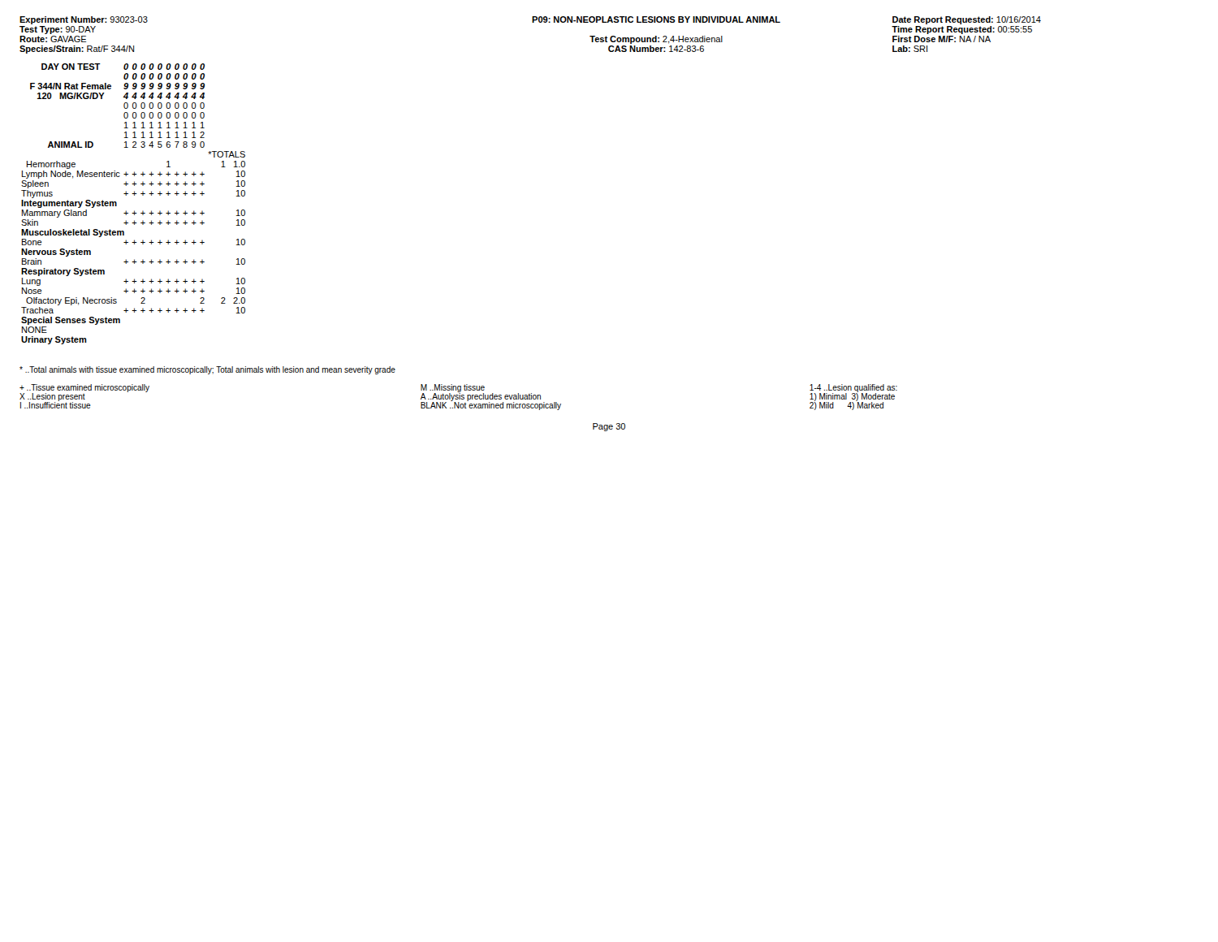| Experiment Number: 93023-03 Test Type: 90-DAY Route: GAVAGE Species/Strain: Rat/F 344/N | P09: NON-NEOPLASTIC LESIONS BY INDIVIDUAL ANIMAL Test Compound: 2,4-Hexadienal CAS Number: 142-83-6 | Date Report Requested: 10/16/2014 Time Report Requested: 00:55:55 First Dose M/F: NA / NA Lab: SRI |
| DAY ON TEST | 0 | 0 | 0 | 0 | 0 | 0 | 0 | 0 | 0 | 0 | |
| 0 | 0 | 0 | 0 | 0 | 0 | 0 | 0 | 0 | 0 |
| F 344/N Rat Female | 9 | 9 | 9 | 9 | 9 | 9 | 9 | 9 | 9 | 9 |
| 120 MG/KG/DY | 4 | 4 | 4 | 4 | 4 | 4 | 4 | 4 | 4 | 4 |
| ANIMAL ID | 0 | 0 | 0 | 0 | 0 | 0 | 0 | 0 | 0 | 0 | |
| 0 | 0 | 0 | 0 | 0 | 0 | 0 | 0 | 0 | 0 |
| 1 | 1 | 1 | 1 | 1 | 1 | 1 | 1 | 1 | 1 |
| 1 | 1 | 1 | 1 | 1 | 1 | 1 | 1 | 1 | 2 |
| 1 | 2 | 3 | 4 | 5 | 6 | 7 | 8 | 9 | 0 |
| | | *TOTALS |
| Hemorrhage | | | | | | 1 | | | | | 1 1.0 |
| Lymph Node, Mesenteric | + | + | + | + | + | + | + | + | + | + | 10 |
| Spleen | + | + | + | + | + | + | + | + | + | + | 10 |
| Thymus | + | + | + | + | + | + | + | + | + | + | 10 |
| Integumentary System |
| Mammary Gland | + | + | + | + | + | + | + | + | + | + | 10 |
| Skin | + | + | + | + | + | + | + | + | + | + | 10 |
| Musculoskeletal System |
| Bone | + | + | + | + | + | + | + | + | + | + | 10 |
| Nervous System |
| Brain | + | + | + | + | + | + | + | + | + | + | 10 |
| Respiratory System |
| Lung | + | + | + | + | + | + | + | + | + | + | 10 |
| Nose | + | + | + | + | + | + | + | + | + | + | 10 |
| Olfactory Epi, Necrosis | | | 2 | | | | | | | 2 | 2 2.0 |
| Trachea | + | + | + | + | + | + | + | + | + | + | 10 |
| Special Senses System |
| NONE |
| Urinary System |
* ..Total animals with tissue examined microscopically; Total animals with lesion and mean severity grade
| + ..Tissue examined microscopically | M ..Missing tissue | 1-4 ..Lesion qualified as: |
| X ..Lesion present | A ..Autolysis precludes evaluation | 1) Minimal 3) Moderate |
| I ..Insufficient tissue | BLANK ..Not examined microscopically | 2) Mild 4) Marked |
Page 30